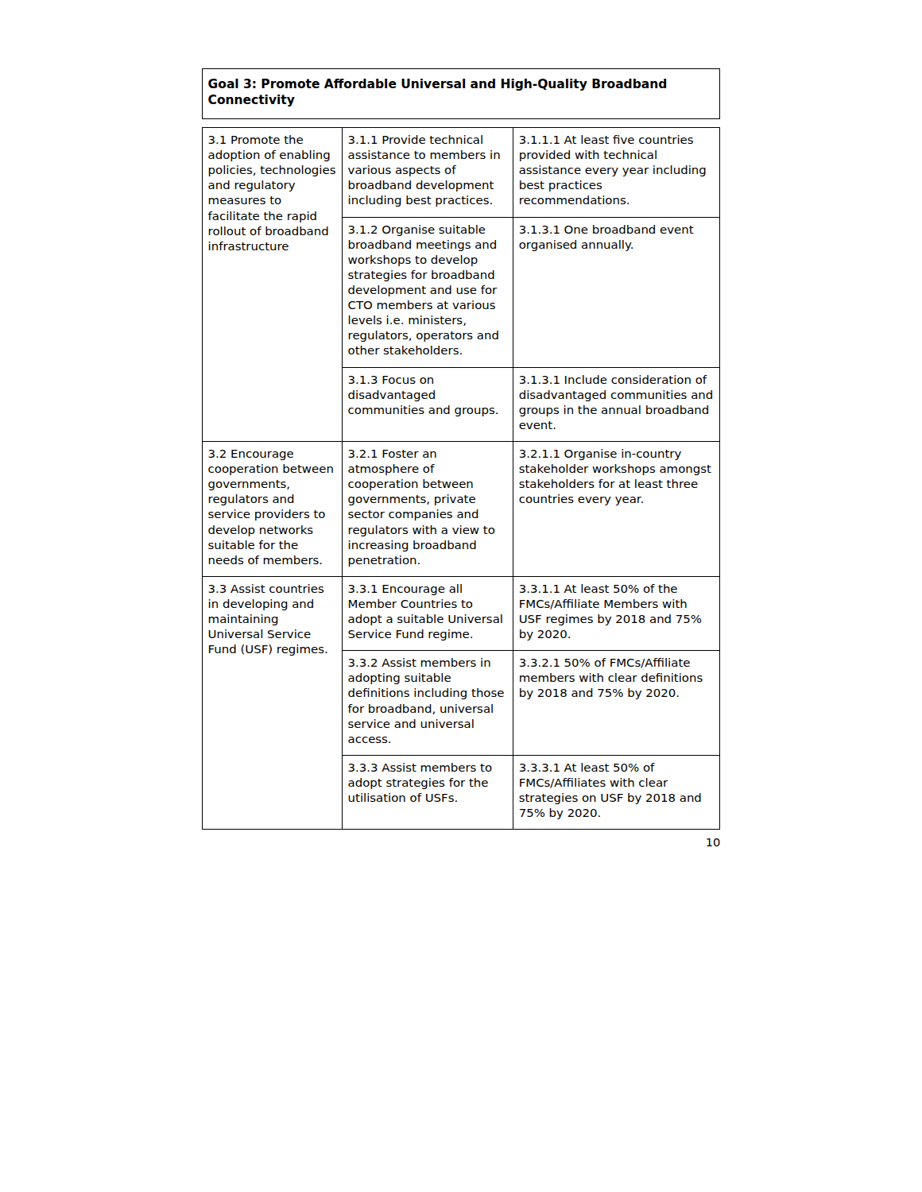| Goal 3: Promote Affordable Universal and High-Quality Broadband Connectivity |
| 3.1 Promote the adoption of enabling policies, technologies and regulatory measures to facilitate the rapid rollout of broadband infrastructure | 3.1.1 Provide technical assistance to members in various aspects of broadband development including best practices. | 3.1.1.1 At least five countries provided with technical assistance every year including best practices recommendations. |
| 3.1.2 Organise suitable broadband meetings and workshops to develop strategies for broadband development and use for CTO members at various levels i.e. ministers, regulators, operators and other stakeholders. | 3.1.3.1 One broadband event organised annually. |
| 3.1.3 Focus on disadvantaged communities and groups. | 3.1.3.1 Include consideration of disadvantaged communities and groups in the annual broadband event. |
| 3.2 Encourage cooperation between governments, regulators and service providers to develop networks suitable for the needs of members. | 3.2.1 Foster an atmosphere of cooperation between governments, private sector companies and regulators with a view to increasing broadband penetration. | 3.2.1.1 Organise in-country stakeholder workshops amongst stakeholders for at least three countries every year. |
| 3.3 Assist countries in developing and maintaining Universal Service Fund (USF) regimes. | 3.3.1 Encourage all Member Countries to adopt a suitable Universal Service Fund regime. | 3.3.1.1 At least 50% of the FMCs/Affiliate Members with USF regimes by 2018 and 75% by 2020. |
| 3.3.2 Assist members in adopting suitable definitions including those for broadband, universal service and universal access. | 3.3.2.1 50% of FMCs/Affiliate members with clear definitions by 2018 and 75% by 2020. |
| 3.3.3 Assist members to adopt strategies for the utilisation of USFs. | 3.3.3.1 At least 50% of FMCs/Affiliates with clear strategies on USF by 2018 and 75% by 2020. |
10